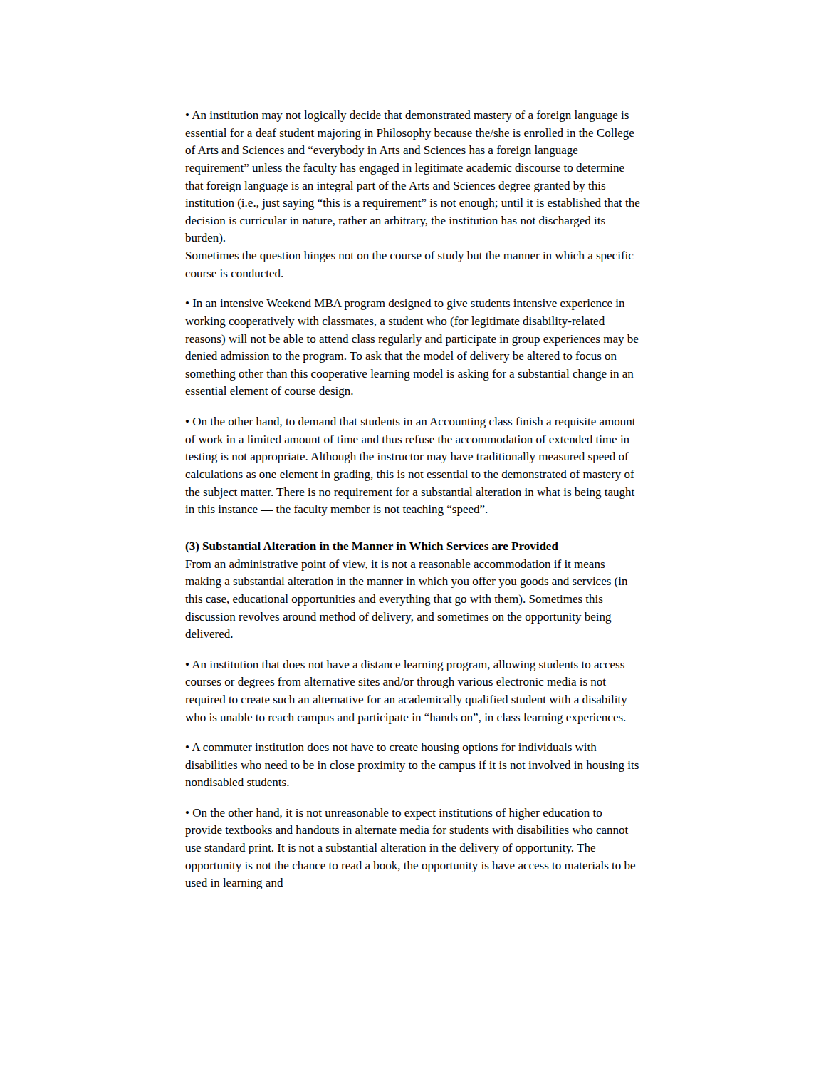• An institution may not logically decide that demonstrated mastery of a foreign language is essential for a deaf student majoring in Philosophy because the/she is enrolled in the College of Arts and Sciences and “everybody in Arts and Sciences has a foreign language requirement” unless the faculty has engaged in legitimate academic discourse to determine that foreign language is an integral part of the Arts and Sciences degree granted by this institution (i.e., just saying “this is a requirement” is not enough; until it is established that the decision is curricular in nature, rather an arbitrary, the institution has not discharged its burden).
Sometimes the question hinges not on the course of study but the manner in which a specific course is conducted.
• In an intensive Weekend MBA program designed to give students intensive experience in working cooperatively with classmates, a student who (for legitimate disability-related reasons) will not be able to attend class regularly and participate in group experiences may be denied admission to the program. To ask that the model of delivery be altered to focus on something other than this cooperative learning model is asking for a substantial change in an essential element of course design.
• On the other hand, to demand that students in an Accounting class finish a requisite amount of work in a limited amount of time and thus refuse the accommodation of extended time in testing is not appropriate. Although the instructor may have traditionally measured speed of calculations as one element in grading, this is not essential to the demonstrated of mastery of the subject matter. There is no requirement for a substantial alteration in what is being taught in this instance — the faculty member is not teaching “speed”.
(3) Substantial Alteration in the Manner in Which Services are Provided
From an administrative point of view, it is not a reasonable accommodation if it means making a substantial alteration in the manner in which you offer you goods and services (in this case, educational opportunities and everything that go with them). Sometimes this discussion revolves around method of delivery, and sometimes on the opportunity being delivered.
• An institution that does not have a distance learning program, allowing students to access courses or degrees from alternative sites and/or through various electronic media is not required to create such an alternative for an academically qualified student with a disability who is unable to reach campus and participate in “hands on”, in class learning experiences.
• A commuter institution does not have to create housing options for individuals with disabilities who need to be in close proximity to the campus if it is not involved in housing its nondisabled students.
• On the other hand, it is not unreasonable to expect institutions of higher education to provide textbooks and handouts in alternate media for students with disabilities who cannot use standard print. It is not a substantial alteration in the delivery of opportunity. The opportunity is not the chance to read a book, the opportunity is have access to materials to be used in learning and